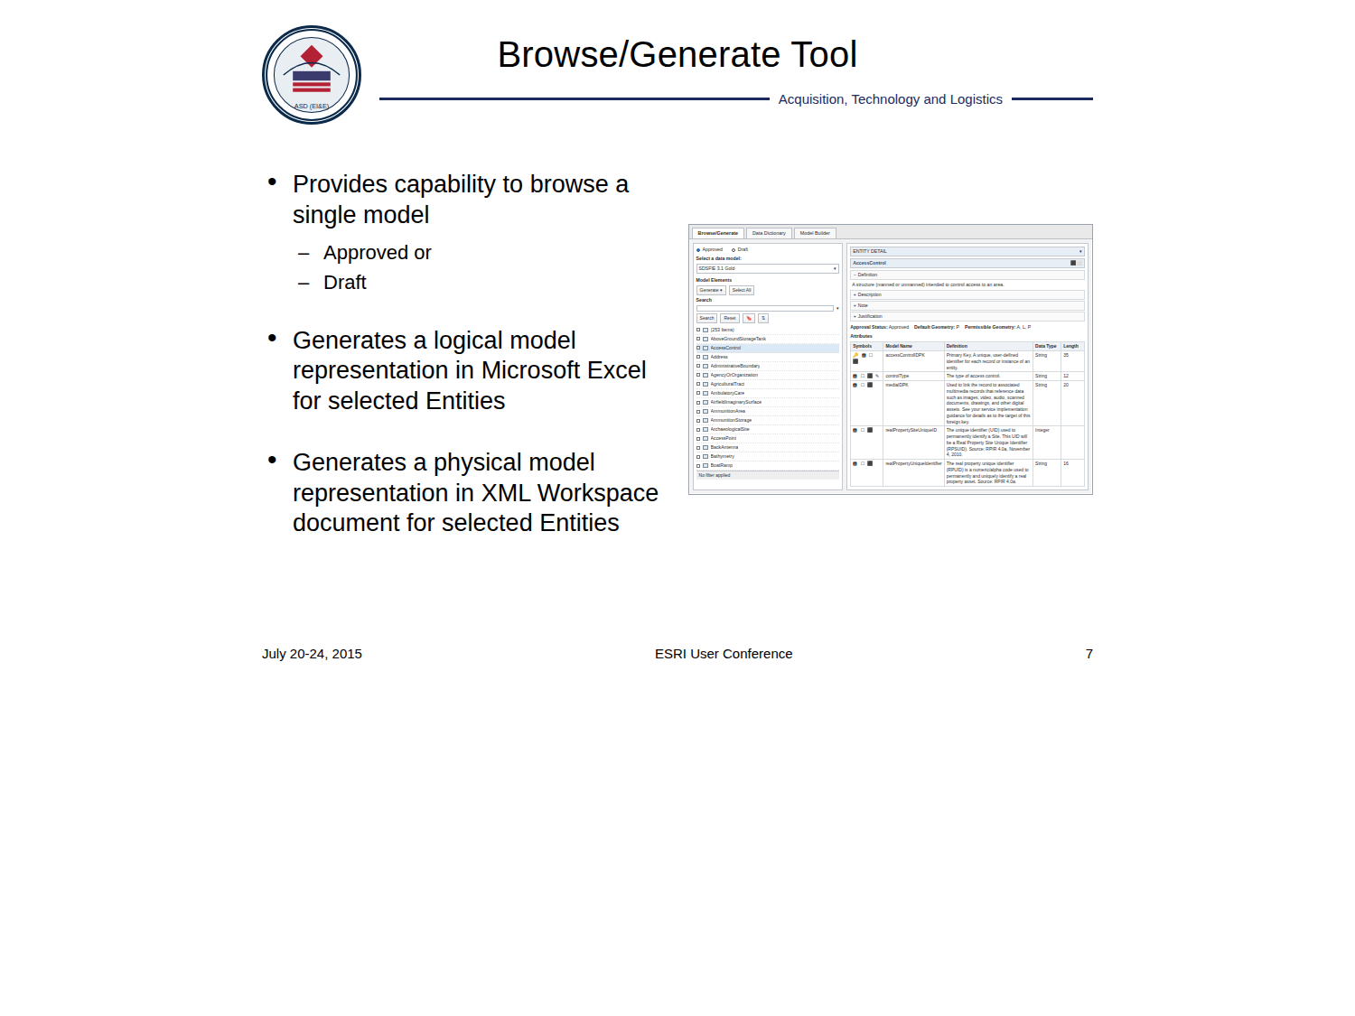ASD (EI&E)
Browse/Generate Tool
Acquisition, Technology and Logistics
Provides capability to browse a single model
Approved or
Draft
Generates a logical model representation in Microsoft Excel for selected Entities
Generates a physical model representation in XML Workspace document for selected Entities
Browse/Generate
Data Dictionary
Model Builder
Approved Draft
Select a data model:
SDSFIE 3.1 Gold▾
Model Elements
Generate ▾ Select All
Search
▾
Search Reset 🔖 ⇅
(253 Items)
AboveGroundStorageTank
AccessControl
Address
AdministrativeBoundary
AgencyOrOrganization
AgriculturalTract
AmbulatoryCare
AirfieldImaginarySurface
AmmunitionArea
AmmunitionStorage
ArchaeologicalSite
AccessPoint
BackAntenna
Bathymetry
BoatRamp
No filter applied
ENTITY DETAIL▾
AccessControl ⬛ ⬜
− Definition
A structure (manned or unmanned) intended to control access to an area.
+ Description
+ Note
+ Justification
Approval Status: Approved
Default Geometry: P
Permissible Geometry: A, L, P
Attributes
| Symbols | Model Name | Definition | Data Type | Length |
| --- | --- | --- | --- | --- |
| 🔑 🅰 ☐ ⬛ | accessControlIDPK | Primary Key. A unique, user-defined identifier for each record or instance of an entity. | String | 35 |
| 🅰 ☐ ⬛ ✎ | controlType | The type of access control. | String | 12 |
| 🅰 ☐ ⬛ | mediaIDPK | Used to link the record to associated multimedia records that reference data such as images, video, audio, scanned documents, drawings, and other digital assets. See your service implementation guidance for details as to the target of this foreign key. | String | 20 |
| 🅰 ☐ ⬛ | realPropertySiteUniqueID | The unique identifier (UID) used to permanently identify a Site. This UID will be a Real Property Site Unique Identifier (RPSUID). Source: RPIR 4.0a, November 4, 2010. | Integer | |
| 🅰 ☐ ⬛ | realPropertyUniqueIdentifier | The real property unique identifier (RPUID) is a numeric/alpha code used to permanently and uniquely identify a real property asset. Source: RPIR 4.0a. | String | 16 |
July 20-24, 2015
ESRI User Conference
7